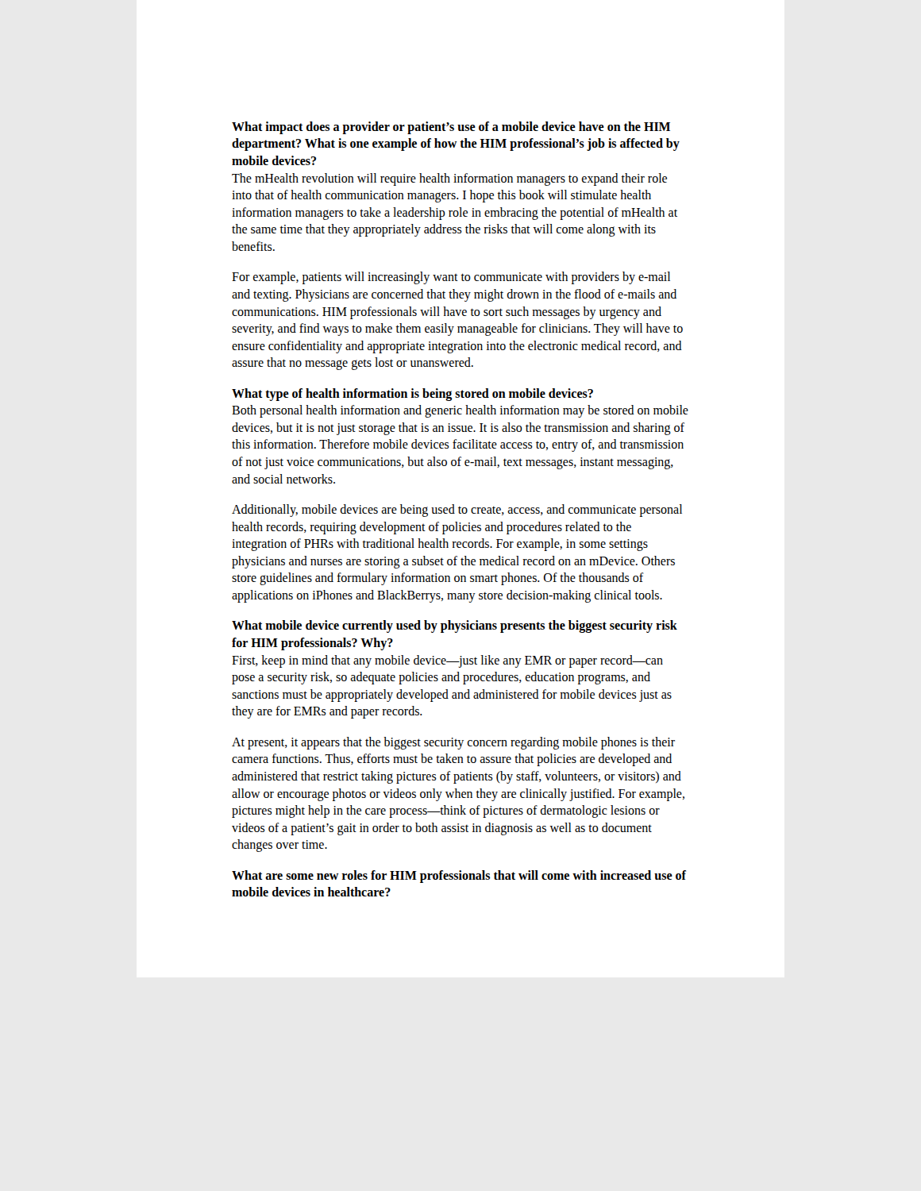What impact does a provider or patient’s use of a mobile device have on the HIM department? What is one example of how the HIM professional’s job is affected by mobile devices?
The mHealth revolution will require health information managers to expand their role into that of health communication managers. I hope this book will stimulate health information managers to take a leadership role in embracing the potential of mHealth at the same time that they appropriately address the risks that will come along with its benefits.
For example, patients will increasingly want to communicate with providers by e-mail and texting. Physicians are concerned that they might drown in the flood of e-mails and communications. HIM professionals will have to sort such messages by urgency and severity, and find ways to make them easily manageable for clinicians. They will have to ensure confidentiality and appropriate integration into the electronic medical record, and assure that no message gets lost or unanswered.
What type of health information is being stored on mobile devices?
Both personal health information and generic health information may be stored on mobile devices, but it is not just storage that is an issue. It is also the transmission and sharing of this information. Therefore mobile devices facilitate access to, entry of, and transmission of not just voice communications, but also of e-mail, text messages, instant messaging, and social networks.
Additionally, mobile devices are being used to create, access, and communicate personal health records, requiring development of policies and procedures related to the integration of PHRs with traditional health records. For example, in some settings physicians and nurses are storing a subset of the medical record on an mDevice. Others store guidelines and formulary information on smart phones. Of the thousands of applications on iPhones and BlackBerrys, many store decision-making clinical tools.
What mobile device currently used by physicians presents the biggest security risk for HIM professionals? Why?
First, keep in mind that any mobile device—just like any EMR or paper record—can pose a security risk, so adequate policies and procedures, education programs, and sanctions must be appropriately developed and administered for mobile devices just as they are for EMRs and paper records.
At present, it appears that the biggest security concern regarding mobile phones is their camera functions. Thus, efforts must be taken to assure that policies are developed and administered that restrict taking pictures of patients (by staff, volunteers, or visitors) and allow or encourage photos or videos only when they are clinically justified. For example, pictures might help in the care process—think of pictures of dermatologic lesions or videos of a patient’s gait in order to both assist in diagnosis as well as to document changes over time.
What are some new roles for HIM professionals that will come with increased use of mobile devices in healthcare?